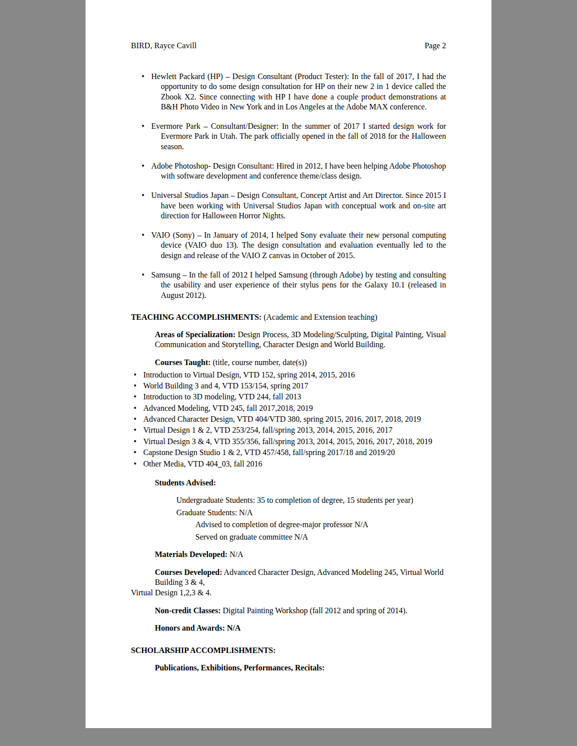BIRD, Rayce Cavill Page 2
Hewlett Packard (HP) – Design Consultant (Product Tester): In the fall of 2017, I had the opportunity to do some design consultation for HP on their new 2 in 1 device called the Zbook X2. Since connecting with HP I have done a couple product demonstrations at B&H Photo Video in New York and in Los Angeles at the Adobe MAX conference.
Evermore Park – Consultant/Designer: In the summer of 2017 I started design work for Evermore Park in Utah. The park officially opened in the fall of 2018 for the Halloween season.
Adobe Photoshop- Design Consultant: Hired in 2012, I have been helping Adobe Photoshop with software development and conference theme/class design.
Universal Studios Japan – Design Consultant, Concept Artist and Art Director. Since 2015 I have been working with Universal Studios Japan with conceptual work and on-site art direction for Halloween Horror Nights.
VAIO (Sony) – In January of 2014, I helped Sony evaluate their new personal computing device (VAIO duo 13). The design consultation and evaluation eventually led to the design and release of the VAIO Z canvas in October of 2015.
Samsung – In the fall of 2012 I helped Samsung (through Adobe) by testing and consulting the usability and user experience of their stylus pens for the Galaxy 10.1 (released in August 2012).
TEACHING ACCOMPLISHMENTS: (Academic and Extension teaching)
Areas of Specialization: Design Process, 3D Modeling/Sculpting, Digital Painting, Visual Communication and Storytelling, Character Design and World Building.
Courses Taught: (title, course number, date(s))
Introduction to Virtual Design, VTD 152, spring 2014, 2015, 2016
World Building 3 and 4, VTD 153/154, spring 2017
Introduction to 3D modeling, VTD 244, fall 2013
Advanced Modeling, VTD 245, fall 2017,2018, 2019
Advanced Character Design, VTD 404/VTD 380, spring 2015, 2016, 2017, 2018, 2019
Virtual Design 1 & 2, VTD 253/254, fall/spring 2013, 2014, 2015, 2016, 2017
Virtual Design 3 & 4, VTD 355/356, fall/spring 2013, 2014, 2015, 2016, 2017, 2018, 2019
Capstone Design Studio 1 & 2, VTD 457/458, fall/spring 2017/18 and 2019/20
Other Media, VTD 404_03, fall 2016
Students Advised:
Undergraduate Students: 35 to completion of degree, 15 students per year)
Graduate Students: N/A
Advised to completion of degree-major professor N/A
Served on graduate committee N/A
Materials Developed: N/A
Courses Developed: Advanced Character Design, Advanced Modeling 245, Virtual World Building 3 & 4,
Virtual Design 1,2,3 & 4.
Non-credit Classes: Digital Painting Workshop (fall 2012 and spring of 2014).
Honors and Awards: N/A
SCHOLARSHIP ACCOMPLISHMENTS:
Publications, Exhibitions, Performances, Recitals: